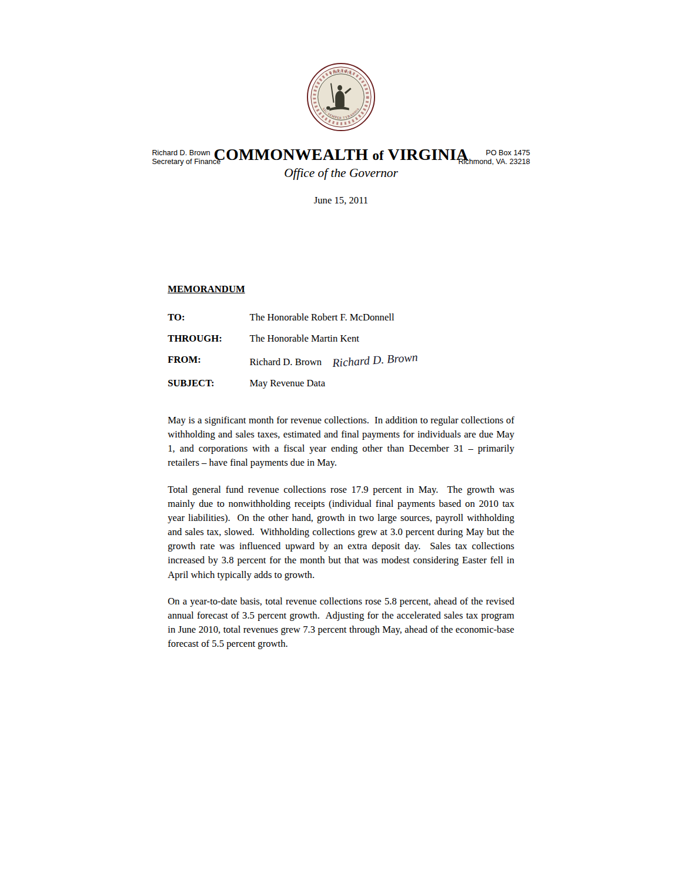VIRGINIA SIC SEMPER TYRANNIS
Richard D. Brown
Secretary of Finance
PO Box 1475
Richmond, VA. 23218
COMMONWEALTH of VIRGINIA
Office of the Governor
June 15, 2011
MEMORANDUM
| TO: | The Honorable Robert F. McDonnell |
| THROUGH: | The Honorable Martin Kent |
| FROM: | Richard D. Brown Richard D. Brown |
| SUBJECT: | May Revenue Data |
May is a significant month for revenue collections. In addition to regular collections of withholding and sales taxes, estimated and final payments for individuals are due May 1, and corporations with a fiscal year ending other than December 31 – primarily retailers – have final payments due in May.
Total general fund revenue collections rose 17.9 percent in May. The growth was mainly due to nonwithholding receipts (individual final payments based on 2010 tax year liabilities). On the other hand, growth in two large sources, payroll withholding and sales tax, slowed. Withholding collections grew at 3.0 percent during May but the growth rate was influenced upward by an extra deposit day. Sales tax collections increased by 3.8 percent for the month but that was modest considering Easter fell in April which typically adds to growth.
On a year-to-date basis, total revenue collections rose 5.8 percent, ahead of the revised annual forecast of 3.5 percent growth. Adjusting for the accelerated sales tax program in June 2010, total revenues grew 7.3 percent through May, ahead of the economic-base forecast of 5.5 percent growth.